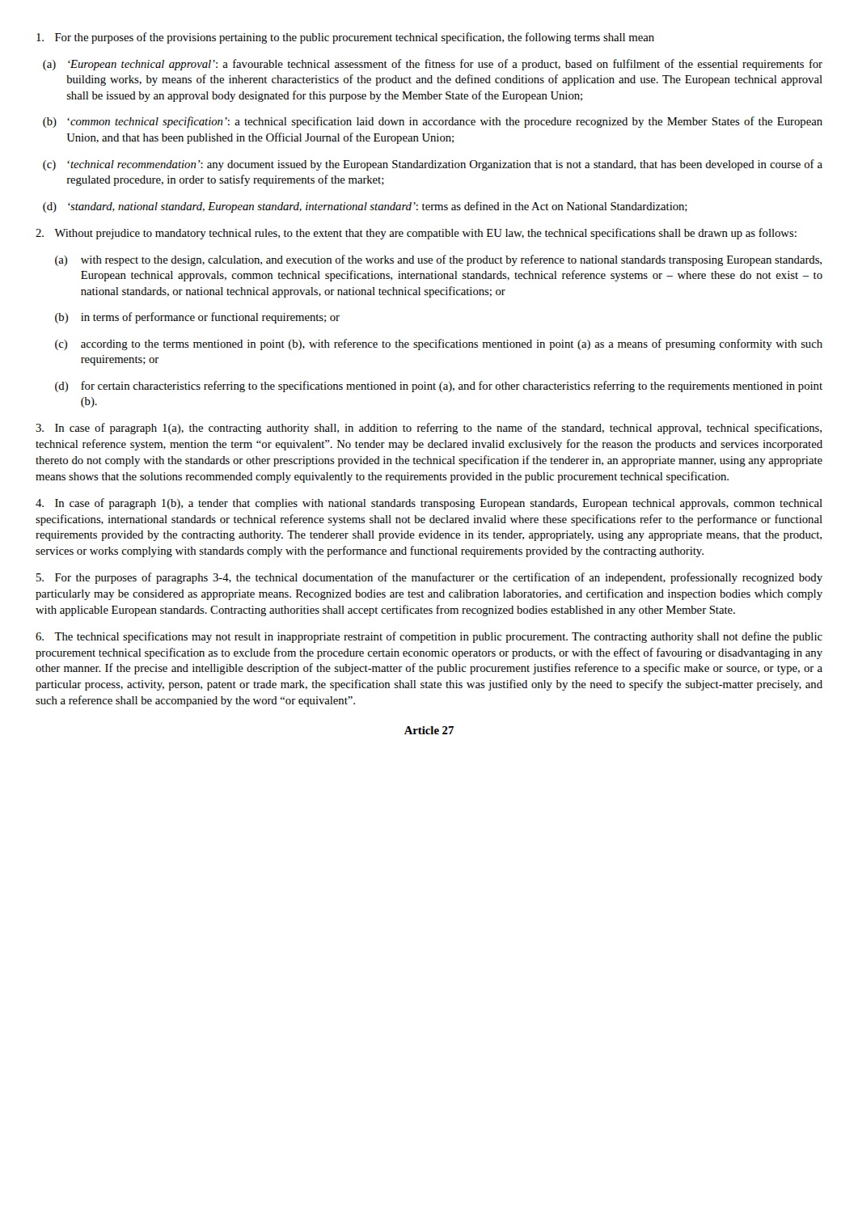1. For the purposes of the provisions pertaining to the public procurement technical specification, the following terms shall mean
(a)‘European technical approval’: a favourable technical assessment of the fitness for use of a product, based on fulfilment of the essential requirements for building works, by means of the inherent characteristics of the product and the defined conditions of application and use. The European technical approval shall be issued by an approval body designated for this purpose by the Member State of the European Union;
(b)‘common technical specification’: a technical specification laid down in accordance with the procedure recognized by the Member States of the European Union, and that has been published in the Official Journal of the European Union;
(c)‘technical recommendation’: any document issued by the European Standardization Organization that is not a standard, that has been developed in course of a regulated procedure, in order to satisfy requirements of the market;
(d)‘standard, national standard, European standard, international standard’: terms as defined in the Act on National Standardization;
2. Without prejudice to mandatory technical rules, to the extent that they are compatible with EU law, the technical specifications shall be drawn up as follows:
(a) with respect to the design, calculation, and execution of the works and use of the product by reference to national standards transposing European standards, European technical approvals, common technical specifications, international standards, technical reference systems or – where these do not exist – to national standards, or national technical approvals, or national technical specifications; or
(b) in terms of performance or functional requirements; or
(c) according to the terms mentioned in point (b), with reference to the specifications mentioned in point (a) as a means of presuming conformity with such requirements; or
(d) for certain characteristics referring to the specifications mentioned in point (a), and for other characteristics referring to the requirements mentioned in point (b).
3. In case of paragraph 1(a), the contracting authority shall, in addition to referring to the name of the standard, technical approval, technical specifications, technical reference system, mention the term “or equivalent”. No tender may be declared invalid exclusively for the reason the products and services incorporated thereto do not comply with the standards or other prescriptions provided in the technical specification if the tenderer in, an appropriate manner, using any appropriate means shows that the solutions recommended comply equivalently to the requirements provided in the public procurement technical specification.
4. In case of paragraph 1(b), a tender that complies with national standards transposing European standards, European technical approvals, common technical specifications, international standards or technical reference systems shall not be declared invalid where these specifications refer to the performance or functional requirements provided by the contracting authority. The tenderer shall provide evidence in its tender, appropriately, using any appropriate means, that the product, services or works complying with standards comply with the performance and functional requirements provided by the contracting authority.
5. For the purposes of paragraphs 3-4, the technical documentation of the manufacturer or the certification of an independent, professionally recognized body particularly may be considered as appropriate means. Recognized bodies are test and calibration laboratories, and certification and inspection bodies which comply with applicable European standards. Contracting authorities shall accept certificates from recognized bodies established in any other Member State.
6. The technical specifications may not result in inappropriate restraint of competition in public procurement. The contracting authority shall not define the public procurement technical specification as to exclude from the procedure certain economic operators or products, or with the effect of favouring or disadvantaging in any other manner. If the precise and intelligible description of the subject-matter of the public procurement justifies reference to a specific make or source, or type, or a particular process, activity, person, patent or trade mark, the specification shall state this was justified only by the need to specify the subject-matter precisely, and such a reference shall be accompanied by the word “or equivalent”.
Article 27